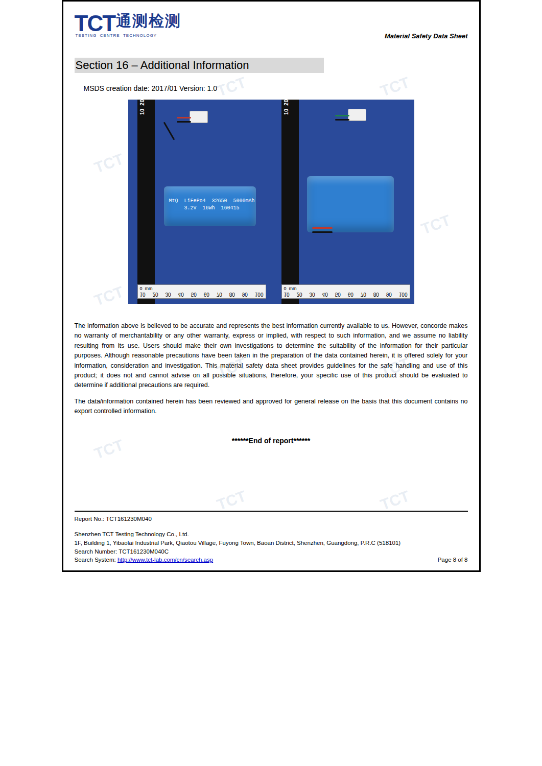TCT
TCT
TCT
TCT
TCT
TCT
TCT
TCT
TCT
TCT
TCT 通测检测
TESTING CENTRE TECHNOLOGY
Material Safety Data Sheet
Section 16 – Additional Information
MSDS creation date: 2017/01 Version: 1.0
10 20 30 40 50 60 70 80 90 100 10
10 20 30 40 50 60 70 80 90 100
MtQ LiFePo4 32650 5000mAh
3.2V 16Wh 160415
0 mm
102030405060708090100
0 mm
102030405060708090100
The information above is believed to be accurate and represents the best information currently available to us. However, concorde makes no warranty of merchantability or any other warranty, express or implied, with respect to such information, and we assume no liability resulting from its use. Users should make their own investigations to determine the suitability of the information for their particular purposes. Although reasonable precautions have been taken in the preparation of the data contained herein, it is offered solely for your information, consideration and investigation. This material safety data sheet provides guidelines for the safe handling and use of this product; it does not and cannot advise on all possible situations, therefore, your specific use of this product should be evaluated to determine if additional precautions are required.
The data/information contained herein has been reviewed and approved for general release on the basis that this document contains no export controlled information.
******End of report******
Report No.: TCT161230M040
Shenzhen TCT Testing Technology Co., Ltd.
1F, Building 1, Yibaolai Industrial Park, Qiaotou Village, Fuyong Town, Baoan District, Shenzhen, Guangdong, P.R.C (518101)
Search Number: TCT161230M040C
Search System: http://www.tct-lab.com/cn/search.asp Page 8 of 8